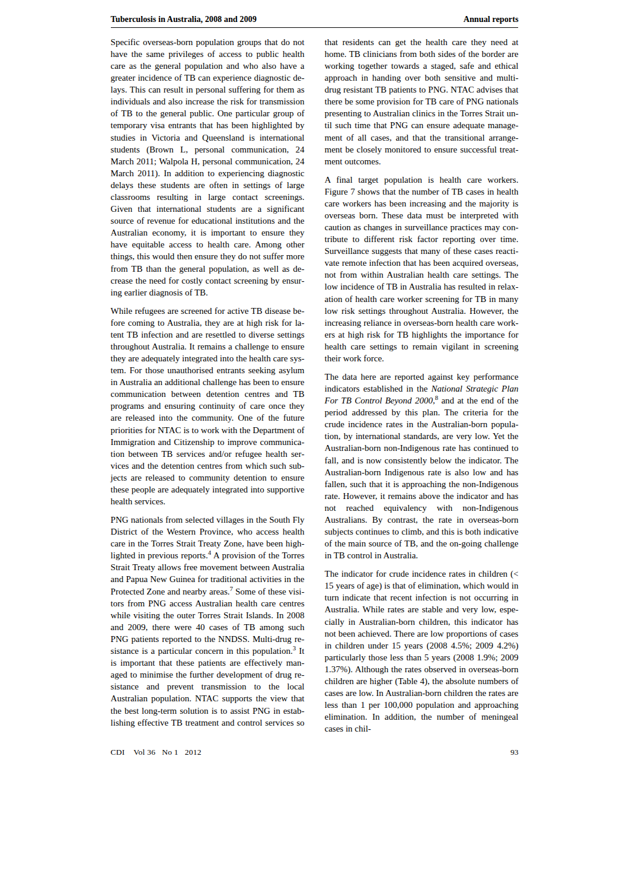Tuberculosis in Australia, 2008 and 2009
Annual reports
Specific overseas-born population groups that do not have the same privileges of access to public health care as the general population and who also have a greater incidence of TB can experience diagnostic delays. This can result in personal suffering for them as individuals and also increase the risk for transmission of TB to the general public. One particular group of temporary visa entrants that has been highlighted by studies in Victoria and Queensland is international students (Brown L, personal communication, 24 March 2011; Walpola H, personal communication, 24 March 2011). In addition to experiencing diagnostic delays these students are often in settings of large classrooms resulting in large contact screenings. Given that international students are a significant source of revenue for educational institutions and the Australian economy, it is important to ensure they have equitable access to health care. Among other things, this would then ensure they do not suffer more from TB than the general population, as well as decrease the need for costly contact screening by ensuring earlier diagnosis of TB.
While refugees are screened for active TB disease before coming to Australia, they are at high risk for latent TB infection and are resettled to diverse settings throughout Australia. It remains a challenge to ensure they are adequately integrated into the health care system. For those unauthorised entrants seeking asylum in Australia an additional challenge has been to ensure communication between detention centres and TB programs and ensuring continuity of care once they are released into the community. One of the future priorities for NTAC is to work with the Department of Immigration and Citizenship to improve communication between TB services and/or refugee health services and the detention centres from which such subjects are released to community detention to ensure these people are adequately integrated into supportive health services.
PNG nationals from selected villages in the South Fly District of the Western Province, who access health care in the Torres Strait Treaty Zone, have been highlighted in previous reports.4 A provision of the Torres Strait Treaty allows free movement between Australia and Papua New Guinea for traditional activities in the Protected Zone and nearby areas.7 Some of these visitors from PNG access Australian health care centres while visiting the outer Torres Strait Islands. In 2008 and 2009, there were 40 cases of TB among such PNG patients reported to the NNDSS. Multi-drug resistance is a particular concern in this population.3 It is important that these patients are effectively managed to minimise the further development of drug resistance and prevent transmission to the local Australian population. NTAC supports the view that the best long-term solution is to assist PNG in establishing effective TB treatment and control services so that residents can get the health care they need at home. TB clinicians from both sides of the border are working together towards a staged, safe and ethical approach in handing over both sensitive and multi-drug resistant TB patients to PNG. NTAC advises that there be some provision for TB care of PNG nationals presenting to Australian clinics in the Torres Strait until such time that PNG can ensure adequate management of all cases, and that the transitional arrangement be closely monitored to ensure successful treatment outcomes.
A final target population is health care workers. Figure 7 shows that the number of TB cases in health care workers has been increasing and the majority is overseas born. These data must be interpreted with caution as changes in surveillance practices may contribute to different risk factor reporting over time. Surveillance suggests that many of these cases reactivate remote infection that has been acquired overseas, not from within Australian health care settings. The low incidence of TB in Australia has resulted in relaxation of health care worker screening for TB in many low risk settings throughout Australia. However, the increasing reliance in overseas-born health care workers at high risk for TB highlights the importance for health care settings to remain vigilant in screening their work force.
The data here are reported against key performance indicators established in the National Strategic Plan For TB Control Beyond 2000,8 and at the end of the period addressed by this plan. The criteria for the crude incidence rates in the Australian-born population, by international standards, are very low. Yet the Australian-born non-Indigenous rate has continued to fall, and is now consistently below the indicator. The Australian-born Indigenous rate is also low and has fallen, such that it is approaching the non-Indigenous rate. However, it remains above the indicator and has not reached equivalency with non-Indigenous Australians. By contrast, the rate in overseas-born subjects continues to climb, and this is both indicative of the main source of TB, and the on-going challenge in TB control in Australia.
The indicator for crude incidence rates in children (< 15 years of age) is that of elimination, which would in turn indicate that recent infection is not occurring in Australia. While rates are stable and very low, especially in Australian-born children, this indicator has not been achieved. There are low proportions of cases in children under 15 years (2008 4.5%; 2009 4.2%) particularly those less than 5 years (2008 1.9%; 2009 1.37%). Although the rates observed in overseas-born children are higher (Table 4), the absolute numbers of cases are low. In Australian-born children the rates are less than 1 per 100,000 population and approaching elimination. In addition, the number of meningeal cases in chil-
CDI Vol 36 No 1 2012
93